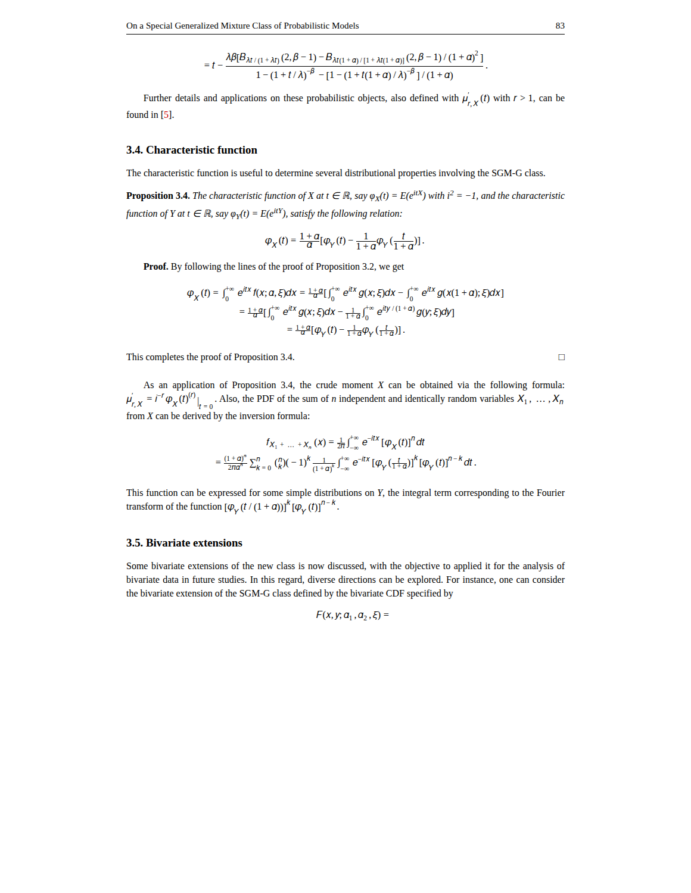On a Special Generalized Mixture Class of Probabilistic Models 83
= t − λβ [ Bλt/(1+λt) (2,β−1) − Bλt(1+α)/[1+λt(1+α)] (2,β−1) / (1+α)2 ] 1− (1+t/λ)−β − [ 1− (1+t(1+α)/λ)−β ] / (1+α) .
Further details and applications on these probabilistic objects, also defined with μr,X′(t) with r>1, can be found in [5].
3.4. Characteristic function
The characteristic function is useful to determine several distributional properties involving the SGM-G class.
Proposition 3.4. The characteristic function of X at t ∈ ℝ, say φX(t) = E(eitX) with i2 = −1, and the characteristic function of Y at t ∈ ℝ, say φY(t) = E(eitY), satisfy the following relation:
φX(t) = 1+αα [ φY(t) − 11+α φY (t1+α) ] .
Proof. By following the lines of the proof of Proposition 3.2, we get
φX(t) = ∫0+∞ eitx f(x;α,ξ)dx = 1+αα [ ∫0+∞ eitx g(x;ξ)dx − ∫0+∞ eitx g(x(1+α);ξ)dx ] = 1+αα [ ∫0+∞ eitx g(x;ξ)dx − 11+α ∫0+∞ eity/(1+α) g(y;ξ)dy ] = 1+αα [ φY(t) − 11+α φY (t1+α) ] .
This completes the proof of Proposition 3.4. □
As an application of Proposition 3.4, the crude moment X can be obtained via the following formula: μr,X′=i−rφX(t)(r)|t=0. Also, the PDF of the sum of n independent and identically random variables X1,…,Xn from X can be derived by the inversion formula:
fX1+…+Xn (x) = 12π ∫−∞+∞ e−itx [φX(t)]n dt = (1+α)n2παn ∑k=0n (nk) (−1)k 1(1+α)k ∫−∞+∞ e−itx [φY(t1+α)] k [φY(t)]n−k dt .
This function can be expressed for some simple distributions on Y, the integral term corresponding to the Fourier transform of the function [φY(t/(1+α))]k[φY(t)]n−k.
3.5. Bivariate extensions
Some bivariate extensions of the new class is now discussed, with the objective to applied it for the analysis of bivariate data in future studies. In this regard, diverse directions can be explored. For instance, one can consider the bivariate extension of the SGM-G class defined by the bivariate CDF specified by
F(x,y; α1, α2, ξ)=